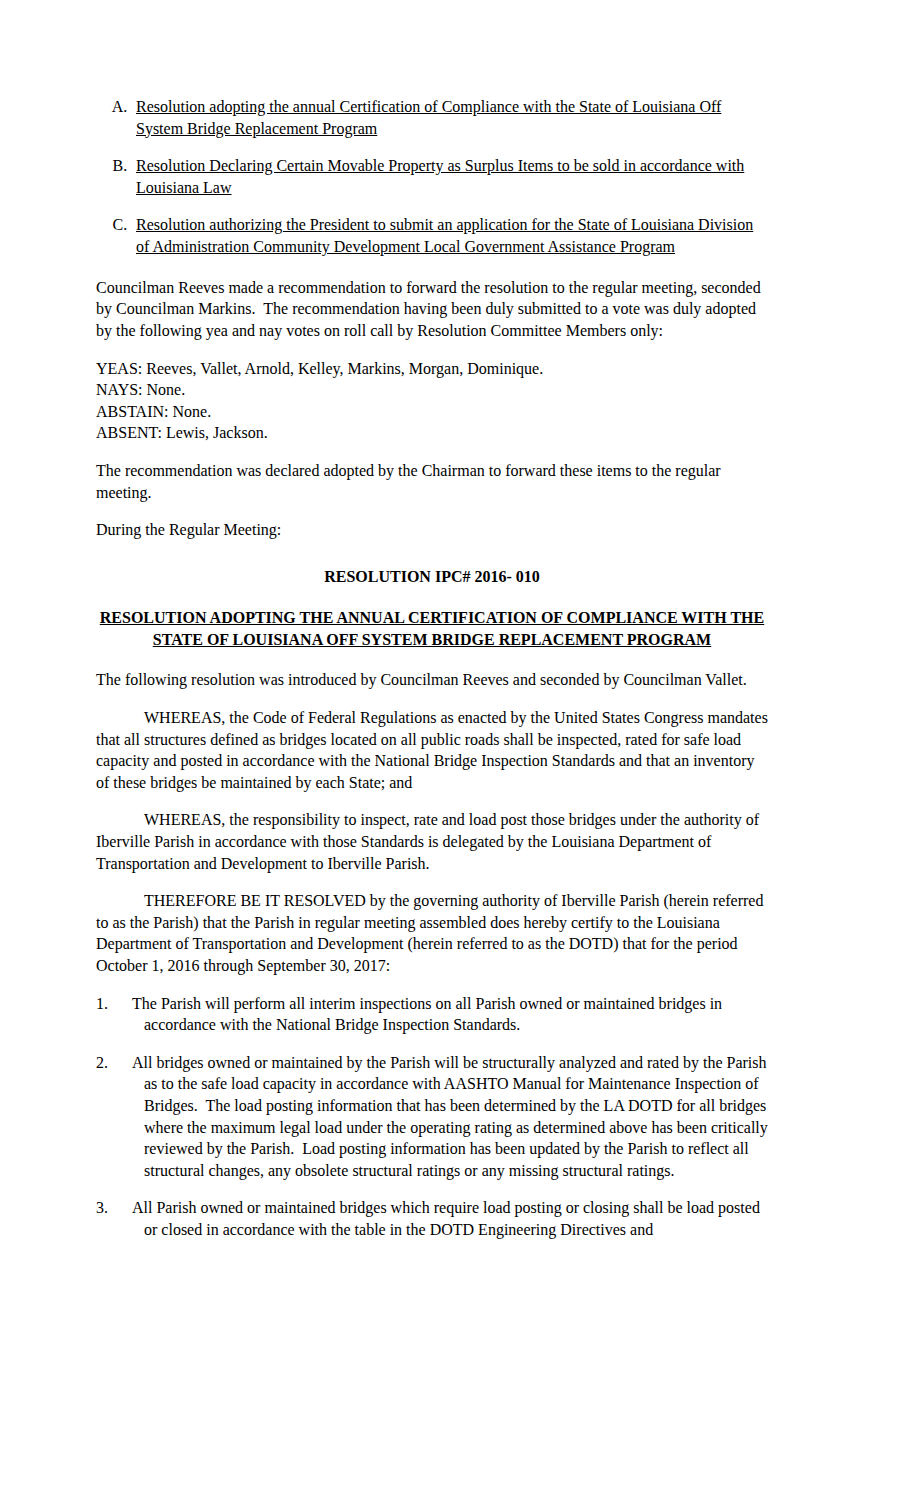Resolution adopting the annual Certification of Compliance with the State of Louisiana Off System Bridge Replacement Program
Resolution Declaring Certain Movable Property as Surplus Items to be sold in accordance with Louisiana Law
Resolution authorizing the President to submit an application for the State of Louisiana Division of Administration Community Development Local Government Assistance Program
Councilman Reeves made a recommendation to forward the resolution to the regular meeting, seconded by Councilman Markins. The recommendation having been duly submitted to a vote was duly adopted by the following yea and nay votes on roll call by Resolution Committee Members only:
YEAS: Reeves, Vallet, Arnold, Kelley, Markins, Morgan, Dominique.
NAYS: None.
ABSTAIN: None.
ABSENT: Lewis, Jackson.
The recommendation was declared adopted by the Chairman to forward these items to the regular meeting.
During the Regular Meeting:
RESOLUTION IPC# 2016- 010
RESOLUTION ADOPTING THE ANNUAL CERTIFICATION OF COMPLIANCE WITH THE STATE OF LOUISIANA OFF SYSTEM BRIDGE REPLACEMENT PROGRAM
The following resolution was introduced by Councilman Reeves and seconded by Councilman Vallet.
WHEREAS, the Code of Federal Regulations as enacted by the United States Congress mandates that all structures defined as bridges located on all public roads shall be inspected, rated for safe load capacity and posted in accordance with the National Bridge Inspection Standards and that an inventory of these bridges be maintained by each State; and
WHEREAS, the responsibility to inspect, rate and load post those bridges under the authority of Iberville Parish in accordance with those Standards is delegated by the Louisiana Department of Transportation and Development to Iberville Parish.
THEREFORE BE IT RESOLVED by the governing authority of Iberville Parish (herein referred to as the Parish) that the Parish in regular meeting assembled does hereby certify to the Louisiana Department of Transportation and Development (herein referred to as the DOTD) that for the period October 1, 2016 through September 30, 2017:
1. The Parish will perform all interim inspections on all Parish owned or maintained bridges in accordance with the National Bridge Inspection Standards.
2. All bridges owned or maintained by the Parish will be structurally analyzed and rated by the Parish as to the safe load capacity in accordance with AASHTO Manual for Maintenance Inspection of Bridges. The load posting information that has been determined by the LA DOTD for all bridges where the maximum legal load under the operating rating as determined above has been critically reviewed by the Parish. Load posting information has been updated by the Parish to reflect all structural changes, any obsolete structural ratings or any missing structural ratings.
3. All Parish owned or maintained bridges which require load posting or closing shall be load posted or closed in accordance with the table in the DOTD Engineering Directives and